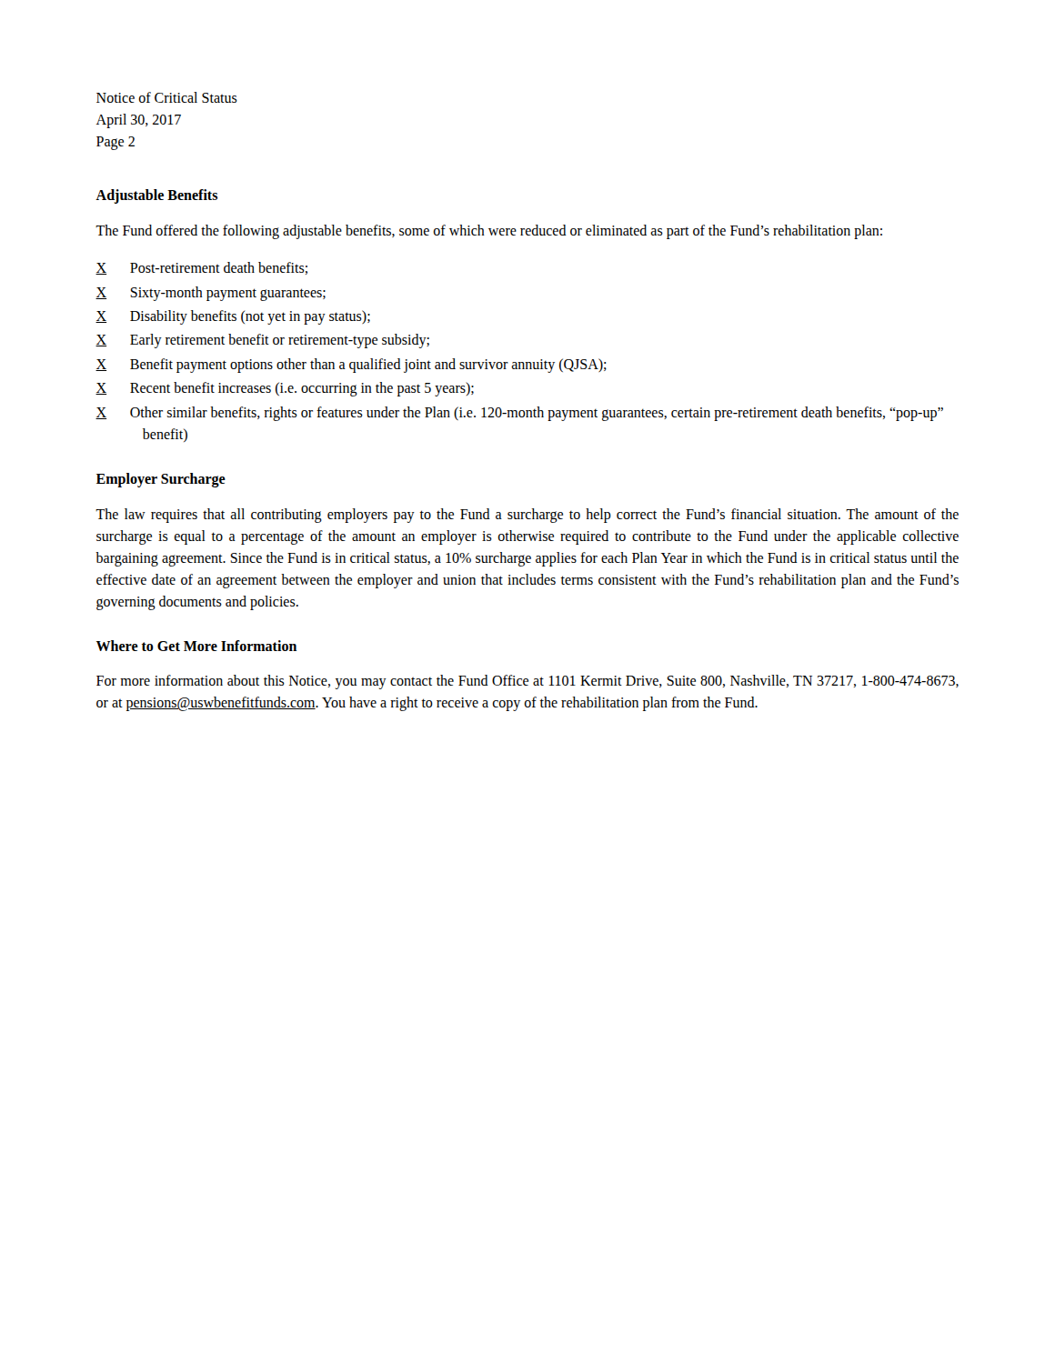Notice of Critical Status
April 30, 2017
Page 2
Adjustable Benefits
The Fund offered the following adjustable benefits, some of which were reduced or eliminated as part of the Fund’s rehabilitation plan:
XPost-retirement death benefits;
XSixty-month payment guarantees;
XDisability benefits (not yet in pay status);
XEarly retirement benefit or retirement-type subsidy;
XBenefit payment options other than a qualified joint and survivor annuity (QJSA);
XRecent benefit increases (i.e. occurring in the past 5 years);
XOther similar benefits, rights or features under the Plan (i.e. 120-month payment guarantees, certain pre-retirement death benefits, “pop-up” benefit)
Employer Surcharge
The law requires that all contributing employers pay to the Fund a surcharge to help correct the Fund’s financial situation. The amount of the surcharge is equal to a percentage of the amount an employer is otherwise required to contribute to the Fund under the applicable collective bargaining agreement. Since the Fund is in critical status, a 10% surcharge applies for each Plan Year in which the Fund is in critical status until the effective date of an agreement between the employer and union that includes terms consistent with the Fund’s rehabilitation plan and the Fund’s governing documents and policies.
Where to Get More Information
For more information about this Notice, you may contact the Fund Office at 1101 Kermit Drive, Suite 800, Nashville, TN 37217, 1-800-474-8673, or at pensions@uswbenefitfunds.com. You have a right to receive a copy of the rehabilitation plan from the Fund.